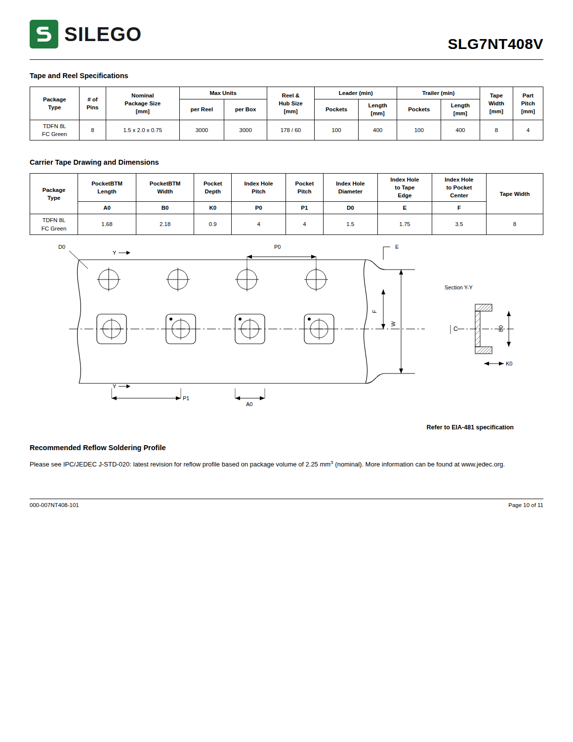SILEGO
SLG7NT408V
Tape and Reel Specifications
| Package Type | # of Pins | Nominal Package Size [mm] | Max Units | Reel & Hub Size [mm] | Leader (min) | Trailer (min) | Tape Width [mm] | Part Pitch [mm] |
| --- | --- | --- | --- | --- | --- | --- | --- | --- |
| per Reel | per Box | Pockets | Length [mm] | Pockets | Length [mm] |
| TDFN 8L FC Green | 8 | 1.5 x 2.0 x 0.75 | 3000 | 3000 | 178 / 60 | 100 | 400 | 100 | 400 | 8 | 4 |
Carrier Tape Drawing and Dimensions
| Package Type | PocketBTM Length | PocketBTM Width | Pocket Depth | Index Hole Pitch | Pocket Pitch | Index Hole Diameter | Index Hole to Tape Edge | Index Hole to Pocket Center | Tape Width |
| --- | --- | --- | --- | --- | --- | --- | --- | --- | --- |
| A0 | B0 | K0 | P0 | P1 | D0 | E | F |
| TDFN 8L FC Green | 1.68 | 2.18 | 0.9 | 4 | 4 | 1.5 | 1.75 | 3.5 | 8 |
D0 Y Y P0 E F W P1 A0 Section Y-Y C B0 K0
Refer to EIA-481 specification
Recommended Reflow Soldering Profile
Please see IPC/JEDEC J-STD-020: latest revision for reflow profile based on package volume of 2.25 mm3 (nominal). More information can be found at www.jedec.org.
000-007NT408-101 Page 10 of 11